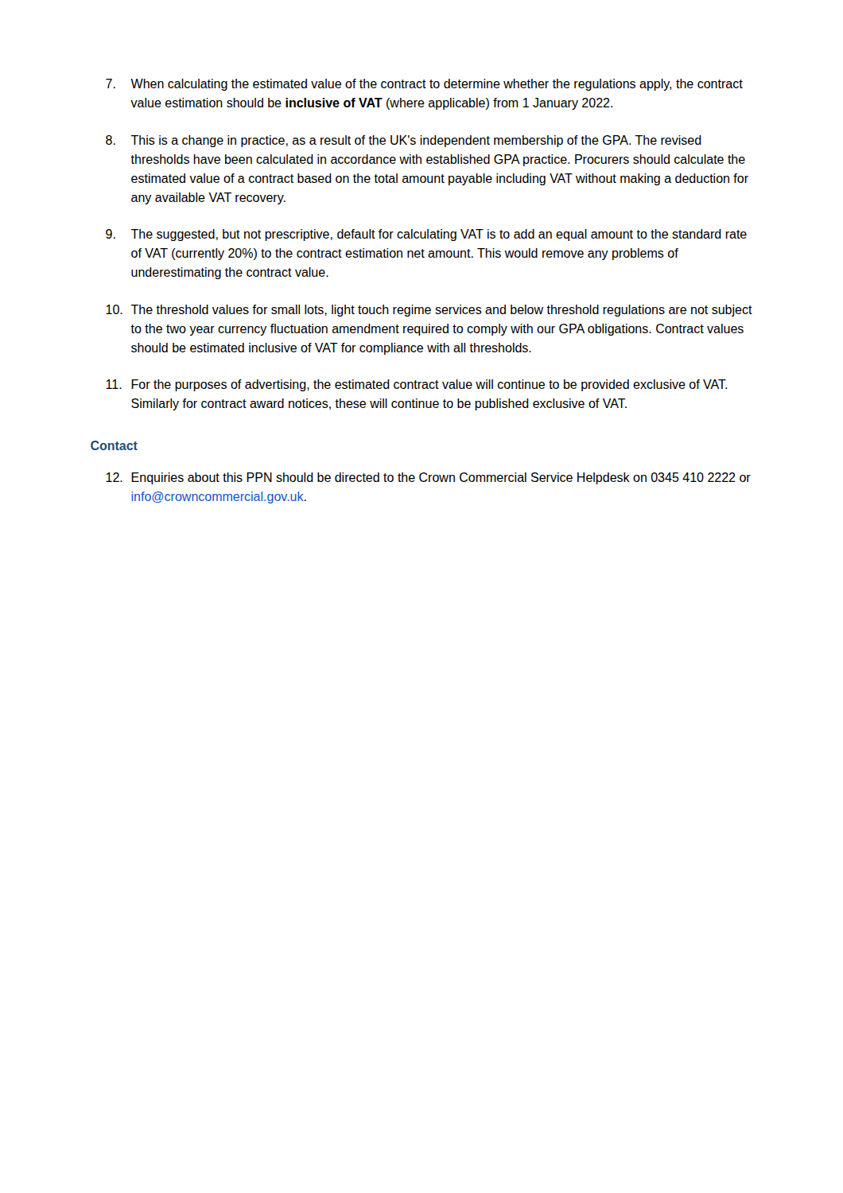7. When calculating the estimated value of the contract to determine whether the regulations apply, the contract value estimation should be inclusive of VAT (where applicable) from 1 January 2022.
8. This is a change in practice, as a result of the UK's independent membership of the GPA. The revised thresholds have been calculated in accordance with established GPA practice. Procurers should calculate the estimated value of a contract based on the total amount payable including VAT without making a deduction for any available VAT recovery.
9. The suggested, but not prescriptive, default for calculating VAT is to add an equal amount to the standard rate of VAT (currently 20%) to the contract estimation net amount. This would remove any problems of underestimating the contract value.
10. The threshold values for small lots, light touch regime services and below threshold regulations are not subject to the two year currency fluctuation amendment required to comply with our GPA obligations. Contract values should be estimated inclusive of VAT for compliance with all thresholds.
11. For the purposes of advertising, the estimated contract value will continue to be provided exclusive of VAT. Similarly for contract award notices, these will continue to be published exclusive of VAT.
Contact
12. Enquiries about this PPN should be directed to the Crown Commercial Service Helpdesk on 0345 410 2222 or info@crowncommercial.gov.uk.